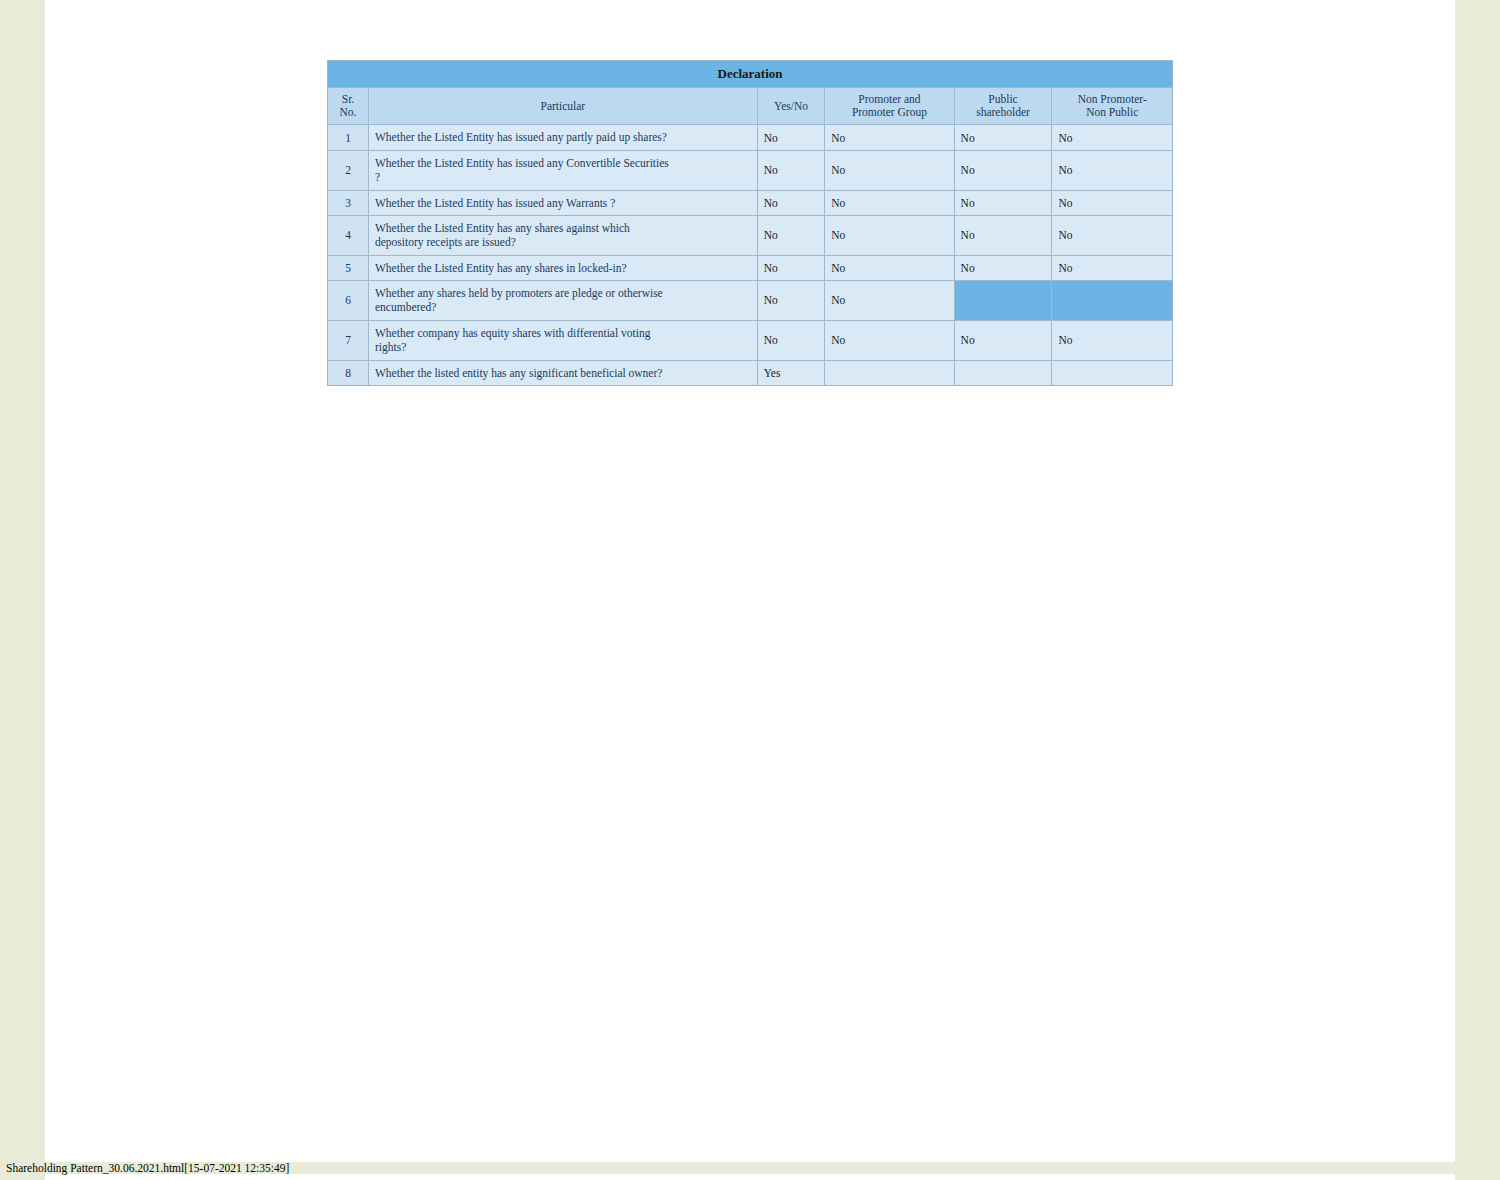| Declaration |
| Sr. No. | Particular | Yes/No | Promoter and Promoter Group | Public shareholder | Non Promoter- Non Public |
| 1 | Whether the Listed Entity has issued any partly paid up shares? | No | No | No | No |
| 2 | Whether the Listed Entity has issued any Convertible Securities ? | No | No | No | No |
| 3 | Whether the Listed Entity has issued any Warrants ? | No | No | No | No |
| 4 | Whether the Listed Entity has any shares against which depository receipts are issued? | No | No | No | No |
| 5 | Whether the Listed Entity has any shares in locked-in? | No | No | No | No |
| 6 | Whether any shares held by promoters are pledge or otherwise encumbered? | No | No | | |
| 7 | Whether company has equity shares with differential voting rights? | No | No | No | No |
| 8 | Whether the listed entity has any significant beneficial owner? | Yes | | | |
Shareholding Pattern_30.06.2021.html[15-07-2021 12:35:49]